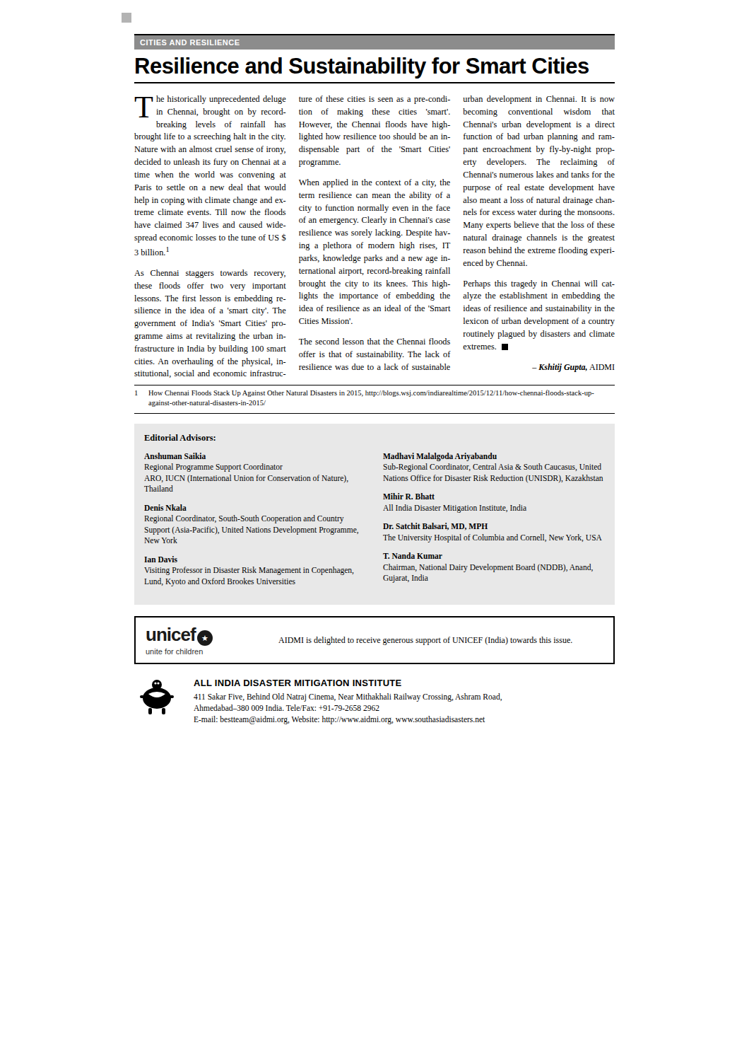CITIES AND RESILIENCE
Resilience and Sustainability for Smart Cities
The historically unprecedented deluge in Chennai, brought on by record-breaking levels of rainfall has brought life to a screeching halt in the city. Nature with an almost cruel sense of irony, decided to unleash its fury on Chennai at a time when the world was convening at Paris to settle on a new deal that would help in coping with climate change and extreme climate events. Till now the floods have claimed 347 lives and caused widespread economic losses to the tune of US $ 3 billion.1
As Chennai staggers towards recovery, these floods offer two very important lessons. The first lesson is embedding resilience in the idea of a 'smart city'. The government of India's 'Smart Cities' programme aims at revitalizing the urban infrastructure in India by building 100 smart cities. An overhauling of the physical, institutional, social and economic infrastructure of these cities is seen as a pre-condition of making these cities 'smart'. However, the Chennai floods have highlighted how resilience too should be an indispensable part of the 'Smart Cities' programme.
When applied in the context of a city, the term resilience can mean the ability of a city to function normally even in the face of an emergency. Clearly in Chennai's case resilience was sorely lacking. Despite having a plethora of modern high rises, IT parks, knowledge parks and a new age international airport, record-breaking rainfall brought the city to its knees. This highlights the importance of embedding the idea of resilience as an ideal of the 'Smart Cities Mission'.
The second lesson that the Chennai floods offer is that of sustainability. The lack of resilience was due to a lack of sustainable urban development in Chennai. It is now becoming conventional wisdom that Chennai's urban development is a direct function of bad urban planning and rampant encroachment by fly-by-night property developers. The reclaiming of Chennai's numerous lakes and tanks for the purpose of real estate development have also meant a loss of natural drainage channels for excess water during the monsoons. Many experts believe that the loss of these natural drainage channels is the greatest reason behind the extreme flooding experienced by Chennai.
Perhaps this tragedy in Chennai will catalyze the establishment in embedding the ideas of resilience and sustainability in the lexicon of urban development of a country routinely plagued by disasters and climate extremes.
– Kshitij Gupta, AIDMI
1
How Chennai Floods Stack Up Against Other Natural Disasters in 2015, http://blogs.wsj.com/indiarealtime/2015/12/11/how-chennai-floods-stack-up-against-other-natural-disasters-in-2015/
Editorial Advisors:
Anshuman Saikia
Regional Programme Support Coordinator
ARO, IUCN (International Union for Conservation of Nature), Thailand
Denis Nkala
Regional Coordinator, South-South Cooperation and Country Support (Asia-Pacific), United Nations Development Programme, New York
Ian Davis
Visiting Professor in Disaster Risk Management in Copenhagen, Lund, Kyoto and Oxford Brookes Universities
Madhavi Malalgoda Ariyabandu
Sub-Regional Coordinator, Central Asia & South Caucasus, United Nations Office for Disaster Risk Reduction (UNISDR), Kazakhstan
Mihir R. Bhatt
All India Disaster Mitigation Institute, India
Dr. Satchit Balsari, MD, MPH
The University Hospital of Columbia and Cornell, New York, USA
T. Nanda Kumar
Chairman, National Dairy Development Board (NDDB), Anand, Gujarat, India
unicef★
unite for children
AIDMI is delighted to receive generous support of UNICEF (India) towards this issue.
ALL INDIA DISASTER MITIGATION INSTITUTE
411 Sakar Five, Behind Old Natraj Cinema, Near Mithakhali Railway Crossing, Ashram Road,
Ahmedabad–380 009 India. Tele/Fax: +91-79-2658 2962
E-mail: bestteam@aidmi.org, Website: http://www.aidmi.org, www.southasiadisasters.net